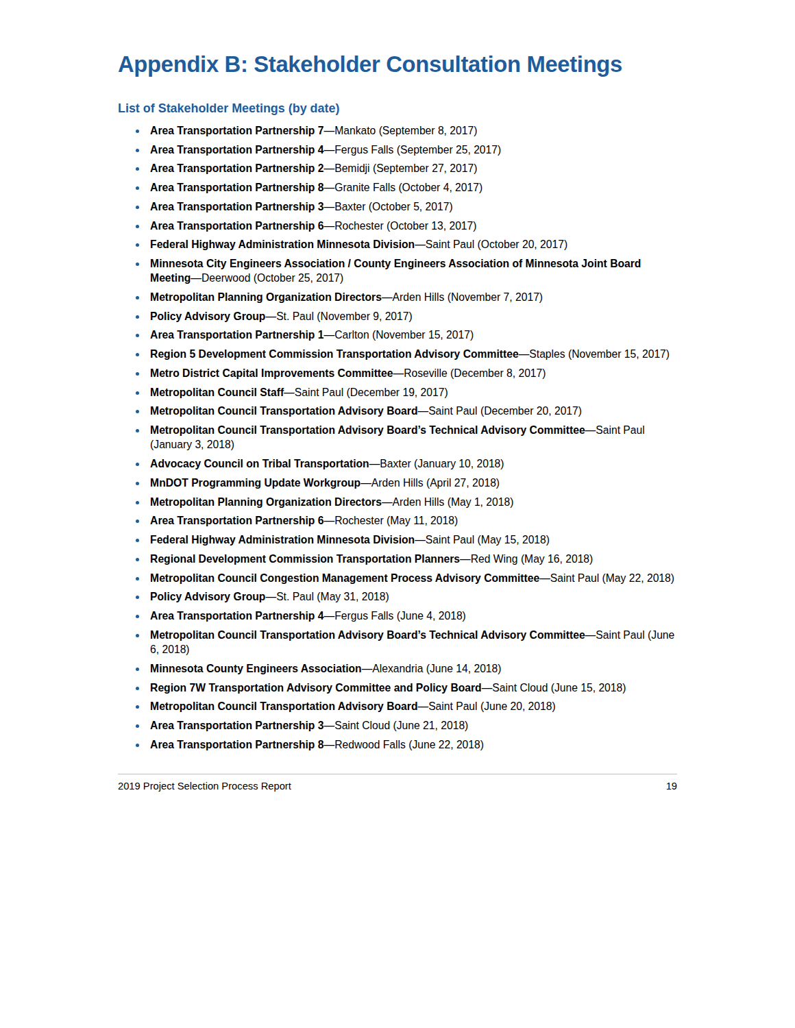Appendix B: Stakeholder Consultation Meetings
List of Stakeholder Meetings (by date)
Area Transportation Partnership 7—Mankato (September 8, 2017)
Area Transportation Partnership 4—Fergus Falls (September 25, 2017)
Area Transportation Partnership 2—Bemidji (September 27, 2017)
Area Transportation Partnership 8—Granite Falls (October 4, 2017)
Area Transportation Partnership 3—Baxter (October 5, 2017)
Area Transportation Partnership 6—Rochester (October 13, 2017)
Federal Highway Administration Minnesota Division—Saint Paul (October 20, 2017)
Minnesota City Engineers Association / County Engineers Association of Minnesota Joint Board Meeting—Deerwood (October 25, 2017)
Metropolitan Planning Organization Directors—Arden Hills (November 7, 2017)
Policy Advisory Group—St. Paul (November 9, 2017)
Area Transportation Partnership 1—Carlton (November 15, 2017)
Region 5 Development Commission Transportation Advisory Committee—Staples (November 15, 2017)
Metro District Capital Improvements Committee—Roseville (December 8, 2017)
Metropolitan Council Staff—Saint Paul (December 19, 2017)
Metropolitan Council Transportation Advisory Board—Saint Paul (December 20, 2017)
Metropolitan Council Transportation Advisory Board’s Technical Advisory Committee—Saint Paul (January 3, 2018)
Advocacy Council on Tribal Transportation—Baxter (January 10, 2018)
MnDOT Programming Update Workgroup—Arden Hills (April 27, 2018)
Metropolitan Planning Organization Directors—Arden Hills (May 1, 2018)
Area Transportation Partnership 6—Rochester (May 11, 2018)
Federal Highway Administration Minnesota Division—Saint Paul (May 15, 2018)
Regional Development Commission Transportation Planners—Red Wing (May 16, 2018)
Metropolitan Council Congestion Management Process Advisory Committee—Saint Paul (May 22, 2018)
Policy Advisory Group—St. Paul (May 31, 2018)
Area Transportation Partnership 4—Fergus Falls (June 4, 2018)
Metropolitan Council Transportation Advisory Board’s Technical Advisory Committee—Saint Paul (June 6, 2018)
Minnesota County Engineers Association—Alexandria (June 14, 2018)
Region 7W Transportation Advisory Committee and Policy Board—Saint Cloud (June 15, 2018)
Metropolitan Council Transportation Advisory Board—Saint Paul (June 20, 2018)
Area Transportation Partnership 3—Saint Cloud (June 21, 2018)
Area Transportation Partnership 8—Redwood Falls (June 22, 2018)
2019 Project Selection Process Report 19